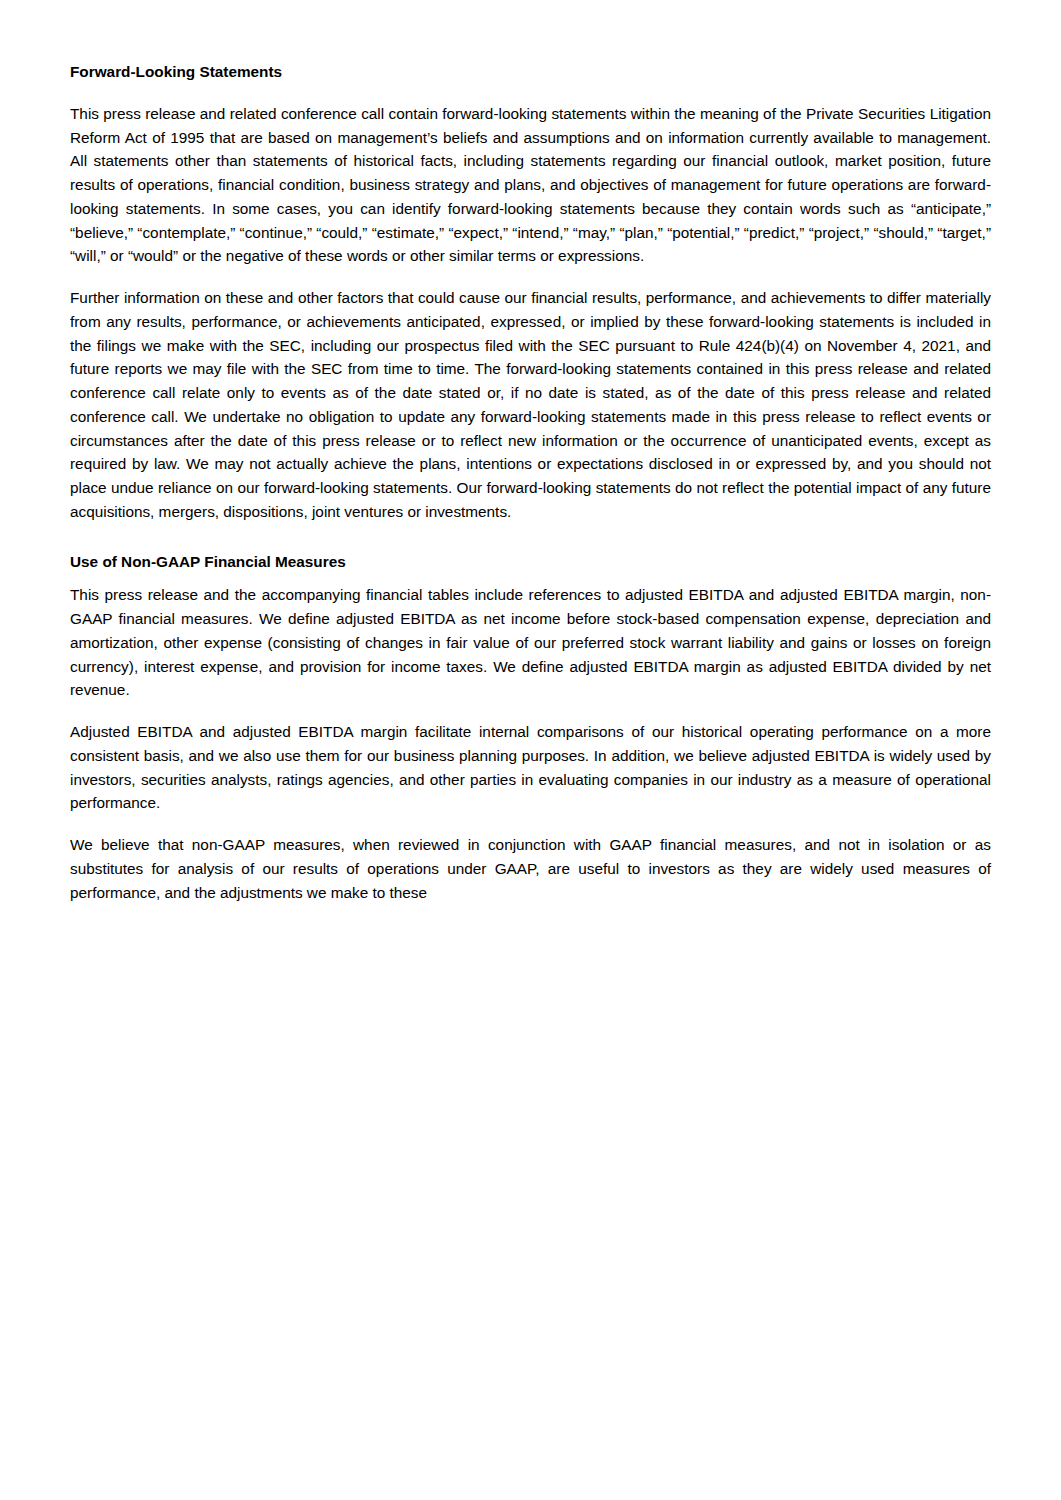Forward-Looking Statements
This press release and related conference call contain forward-looking statements within the meaning of the Private Securities Litigation Reform Act of 1995 that are based on management’s beliefs and assumptions and on information currently available to management. All statements other than statements of historical facts, including statements regarding our financial outlook, market position, future results of operations, financial condition, business strategy and plans, and objectives of management for future operations are forward-looking statements. In some cases, you can identify forward-looking statements because they contain words such as “anticipate,” “believe,” “contemplate,” “continue,” “could,” “estimate,” “expect,” “intend,” “may,” “plan,” “potential,” “predict,” “project,” “should,” “target,” “will,” or “would” or the negative of these words or other similar terms or expressions.
Further information on these and other factors that could cause our financial results, performance, and achievements to differ materially from any results, performance, or achievements anticipated, expressed, or implied by these forward-looking statements is included in the filings we make with the SEC, including our prospectus filed with the SEC pursuant to Rule 424(b)(4) on November 4, 2021, and future reports we may file with the SEC from time to time. The forward-looking statements contained in this press release and related conference call relate only to events as of the date stated or, if no date is stated, as of the date of this press release and related conference call. We undertake no obligation to update any forward-looking statements made in this press release to reflect events or circumstances after the date of this press release or to reflect new information or the occurrence of unanticipated events, except as required by law. We may not actually achieve the plans, intentions or expectations disclosed in or expressed by, and you should not place undue reliance on our forward-looking statements. Our forward-looking statements do not reflect the potential impact of any future acquisitions, mergers, dispositions, joint ventures or investments.
Use of Non-GAAP Financial Measures
This press release and the accompanying financial tables include references to adjusted EBITDA and adjusted EBITDA margin, non-GAAP financial measures. We define adjusted EBITDA as net income before stock-based compensation expense, depreciation and amortization, other expense (consisting of changes in fair value of our preferred stock warrant liability and gains or losses on foreign currency), interest expense, and provision for income taxes. We define adjusted EBITDA margin as adjusted EBITDA divided by net revenue.
Adjusted EBITDA and adjusted EBITDA margin facilitate internal comparisons of our historical operating performance on a more consistent basis, and we also use them for our business planning purposes. In addition, we believe adjusted EBITDA is widely used by investors, securities analysts, ratings agencies, and other parties in evaluating companies in our industry as a measure of operational performance.
We believe that non-GAAP measures, when reviewed in conjunction with GAAP financial measures, and not in isolation or as substitutes for analysis of our results of operations under GAAP, are useful to investors as they are widely used measures of performance, and the adjustments we make to these